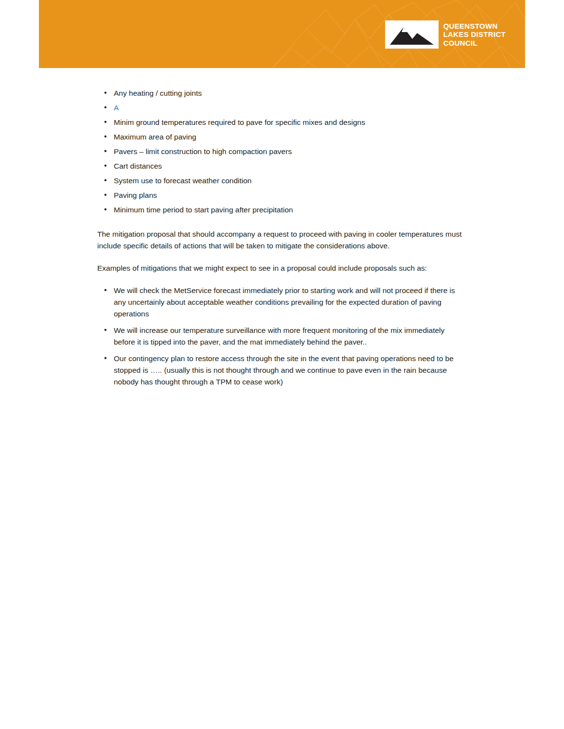Queenstown
Lakes District
Council
Any heating / cutting joints
A
Minim ground temperatures required to pave for specific mixes and designs
Maximum area of paving
Pavers – limit construction to high compaction pavers
Cart distances
System use to forecast weather condition
Paving plans
Minimum time period to start paving after precipitation
The mitigation proposal that should accompany a request to proceed with paving in cooler temperatures must include specific details of actions that will be taken to mitigate the considerations above.
Examples of mitigations that we might expect to see in a proposal could include proposals such as:
We will check the MetService forecast immediately prior to starting work and will not proceed if there is any uncertainly about acceptable weather conditions prevailing for the expected duration of paving operations
We will increase our temperature surveillance with more frequent monitoring of the mix immediately before it is tipped into the paver, and the mat immediately behind the paver..
Our contingency plan to restore access through the site in the event that paving operations need to be stopped is ….. (usually this is not thought through and we continue to pave even in the rain because nobody has thought through a TPM to cease work)